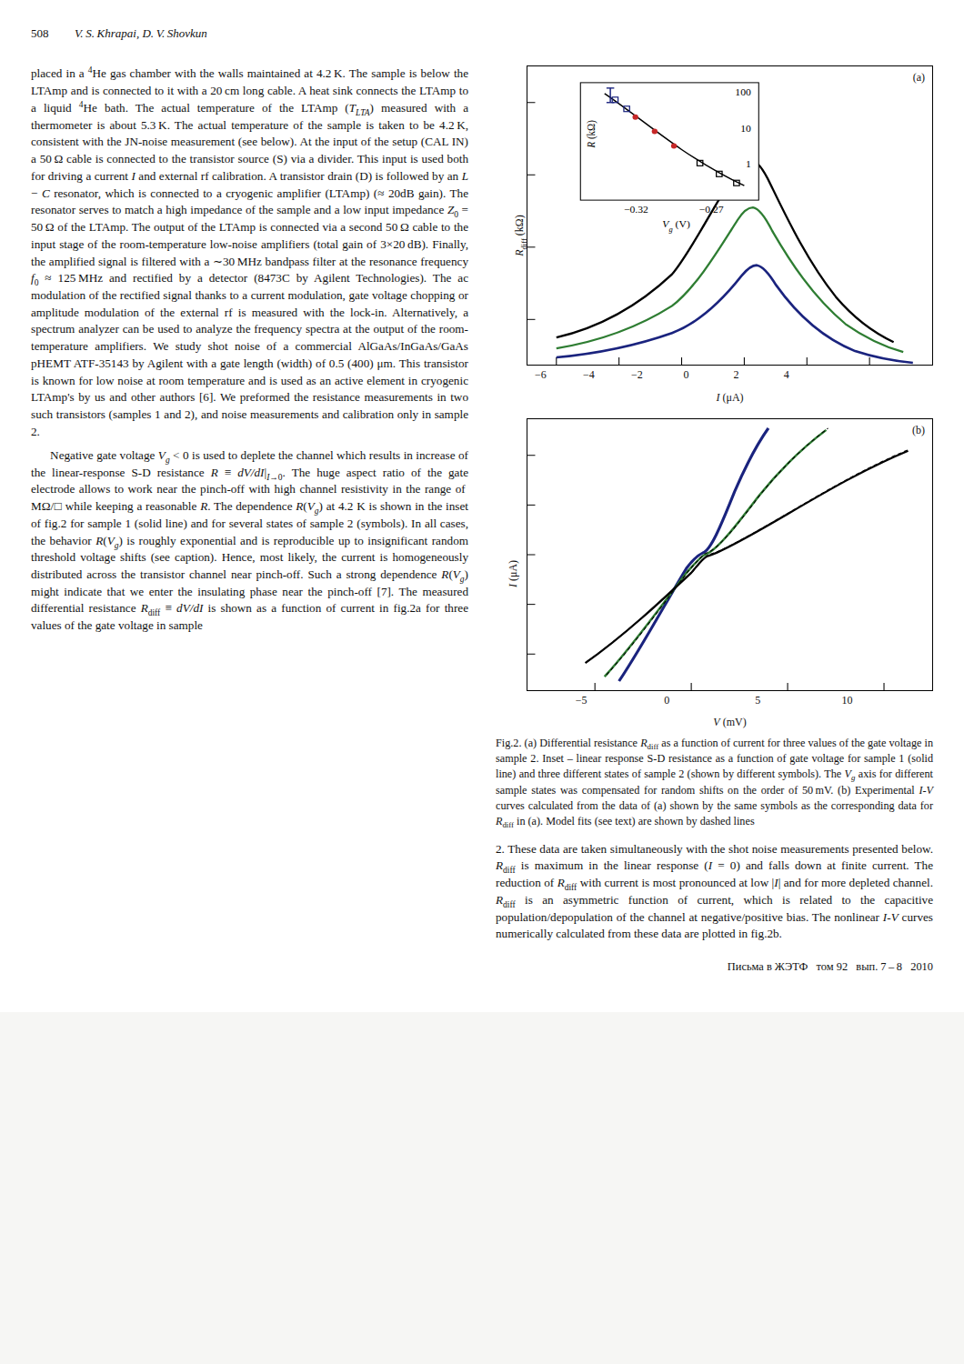508 V. S. Khrapai, D. V. Shovkun
placed in a 4He gas chamber with the walls maintained at 4.2 K. The sample is below the LTAmp and is connected to it with a 20 cm long cable. A heat sink connects the LTAmp to a liquid 4He bath. The actual temperature of the LTAmp (TLTA) measured with a thermometer is about 5.3 K. The actual temperature of the sample is taken to be 4.2 K, consistent with the JN-noise measurement (see below). At the input of the setup (CAL IN) a 50 Ω cable is connected to the transistor source (S) via a divider. This input is used both for driving a current I and external rf calibration. A transistor drain (D) is followed by an L − C resonator, which is connected to a cryogenic amplifier (LTAmp) (≈ 20dB gain). The resonator serves to match a high impedance of the sample and a low input impedance Z0 = 50 Ω of the LTAmp. The output of the LTAmp is connected via a second 50 Ω cable to the input stage of the room-temperature low-noise amplifiers (total gain of 3×20 dB). Finally, the amplified signal is filtered with a ∼30 MHz bandpass filter at the resonance frequency f0 ≈ 125 MHz and rectified by a detector (8473C by Agilent Technologies). The ac modulation of the rectified signal thanks to a current modulation, gate voltage chopping or amplitude modulation of the external rf is measured with the lock-in. Alternatively, a spectrum analyzer can be used to analyze the frequency spectra at the output of the room-temperature amplifiers. We study shot noise of a commercial AlGaAs/InGaAs/GaAs pHEMT ATF-35143 by Agilent with a gate length (width) of 0.5 (400) μm. This transistor is known for low noise at room temperature and is used as an active element in cryogenic LTAmp's by us and other authors [6]. We preformed the resistance measurements in two such transistors (samples 1 and 2), and noise measurements and calibration only in sample 2.
Negative gate voltage Vg < 0 is used to deplete the channel which results in increase of the linear-response S-D resistance R ≡ dV/dI|I→0. The huge aspect ratio of the gate electrode allows to work near the pinch-off with high channel resistivity in the range of MΩ/□ while keeping a reasonable R. The dependence R(Vg) at 4.2 K is shown in the inset of fig.2 for sample 1 (solid line) and for several states of sample 2 (symbols). In all cases, the behavior R(Vg) is roughly exponential and is reproducible up to insignificant random threshold voltage shifts (see caption). Hence, most likely, the current is homogeneously distributed across the transistor channel near pinch-off. Such a strong dependence R(Vg) might indicate that we enter the insulating phase near the pinch-off [7]. The measured differential resistance Rdiff ≡ dV/dI is shown as a function of current in fig.2a for three values of the gate voltage in sample
Rdiff (kΩ)
(a) 100 10 1 100 10 1 R (kΩ) −0.32 −0.27 Vg (V)
−6 −4 −2 0 2 4
I (μA)
I (μA)
(b) 4 2 0 −2 −4
−5 0 5 10
V (mV)
Fig.2. (a) Differential resistance Rdiff as a function of current for three values of the gate voltage in sample 2. Inset – linear response S-D resistance as a function of gate voltage for sample 1 (solid line) and three different states of sample 2 (shown by different symbols). The Vg axis for different sample states was compensated for random shifts on the order of 50 mV. (b) Experimental I-V curves calculated from the data of (a) shown by the same symbols as the corresponding data for Rdiff in (a). Model fits (see text) are shown by dashed lines
2. These data are taken simultaneously with the shot noise measurements presented below. Rdiff is maximum in the linear response (I = 0) and falls down at finite current. The reduction of Rdiff with current is most pronounced at low |I| and for more depleted channel. Rdiff is an asymmetric function of current, which is related to the capacitive population/depopulation of the channel at negative/positive bias. The nonlinear I-V curves numerically calculated from these data are plotted in fig.2b.
Письма в ЖЭТФ том 92 вып. 7 – 8 2010